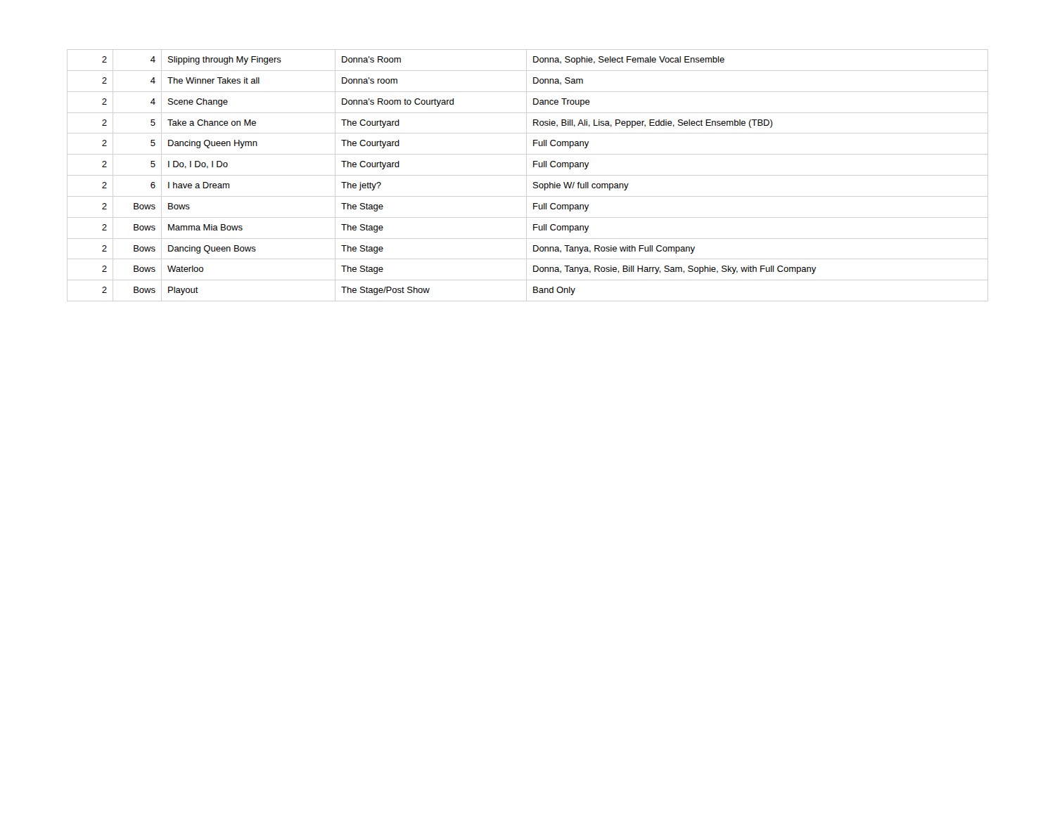| 2 | 4 | Slipping through My Fingers | Donna's Room | Donna, Sophie, Select Female Vocal Ensemble |
| 2 | 4 | The Winner Takes it all | Donna's room | Donna, Sam |
| 2 | 4 | Scene Change | Donna's Room to Courtyard | Dance Troupe |
| 2 | 5 | Take a Chance on Me | The Courtyard | Rosie, Bill, Ali, Lisa, Pepper, Eddie, Select Ensemble (TBD) |
| 2 | 5 | Dancing Queen Hymn | The Courtyard | Full Company |
| 2 | 5 | I Do, I Do, I Do | The Courtyard | Full Company |
| 2 | 6 | I have a Dream | The jetty? | Sophie W/ full company |
| 2 | Bows | Bows | The Stage | Full Company |
| 2 | Bows | Mamma Mia Bows | The Stage | Full Company |
| 2 | Bows | Dancing Queen Bows | The Stage | Donna, Tanya, Rosie with Full Company |
| 2 | Bows | Waterloo | The Stage | Donna, Tanya, Rosie, Bill Harry, Sam, Sophie, Sky, with Full Company |
| 2 | Bows | Playout | The Stage/Post Show | Band Only |